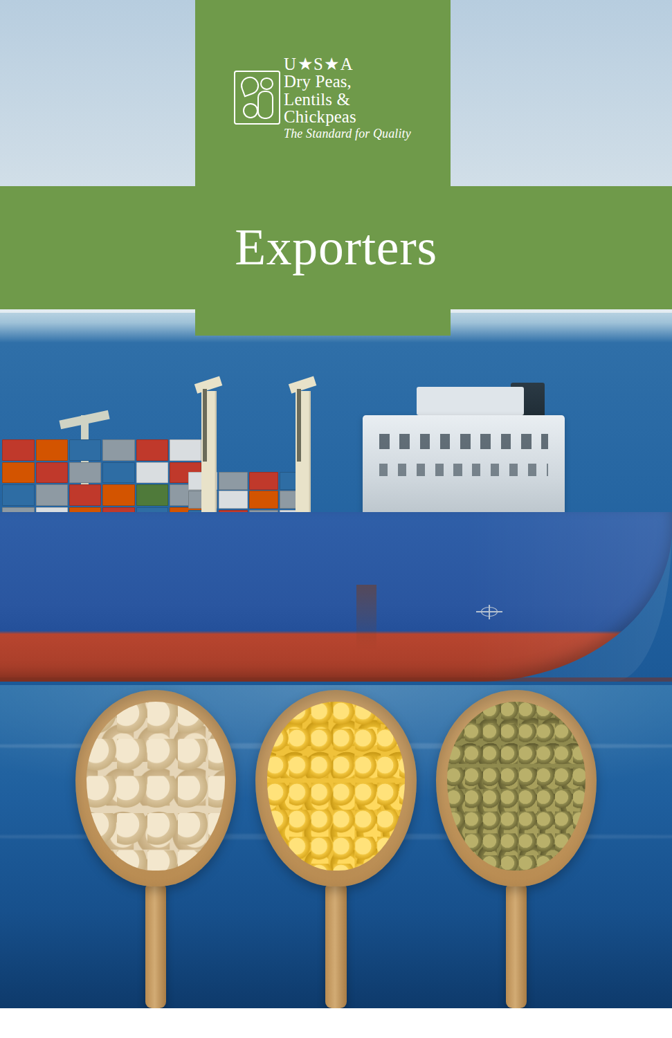U★S★A Dry Peas, Lentils & Chickpeas The Standard for Quality
Exporters
U.S.A. Dry Peas, Lentils & Chickpeas — The Standard for Quality — Exporters